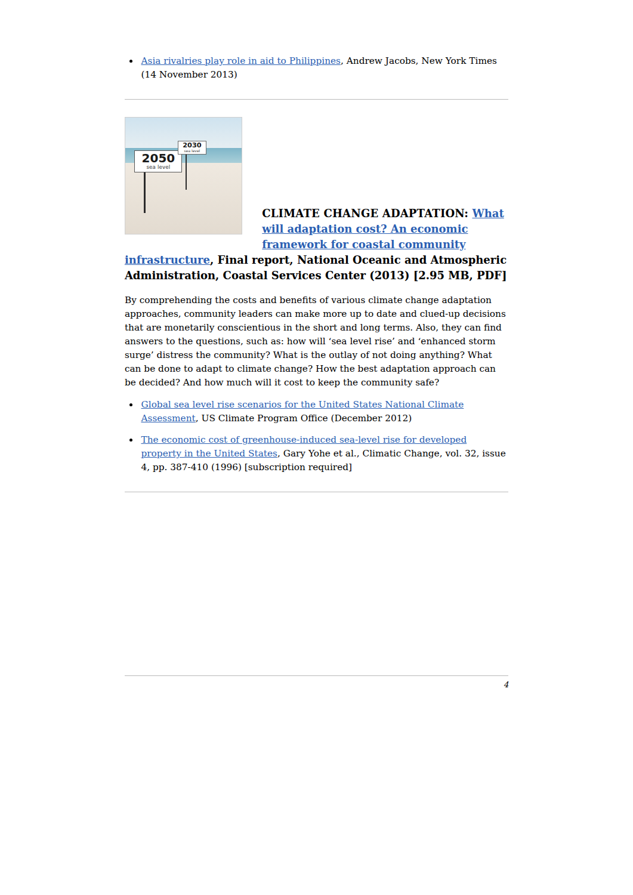Asia rivalries play role in aid to Philippines, Andrew Jacobs, New York Times (14 November 2013)
2050 sea level
2030 sea level
CLIMATE CHANGE ADAPTATION: What will adaptation cost? An economic framework for coastal community infrastructure, Final report, National Oceanic and Atmospheric Administration, Coastal Services Center (2013) [2.95 MB, PDF]
By comprehending the costs and benefits of various climate change adaptation approaches, community leaders can make more up to date and clued-up decisions that are monetarily conscientious in the short and long terms. Also, they can find answers to the questions, such as: how will ‘sea level rise’ and ‘enhanced storm surge’ distress the community? What is the outlay of not doing anything? What can be done to adapt to climate change? How the best adaptation approach can be decided? And how much will it cost to keep the community safe?
Global sea level rise scenarios for the United States National Climate Assessment, US Climate Program Office (December 2012)
The economic cost of greenhouse-induced sea-level rise for developed property in the United States, Gary Yohe et al., Climatic Change, vol. 32, issue 4, pp. 387-410 (1996) [subscription required]
4